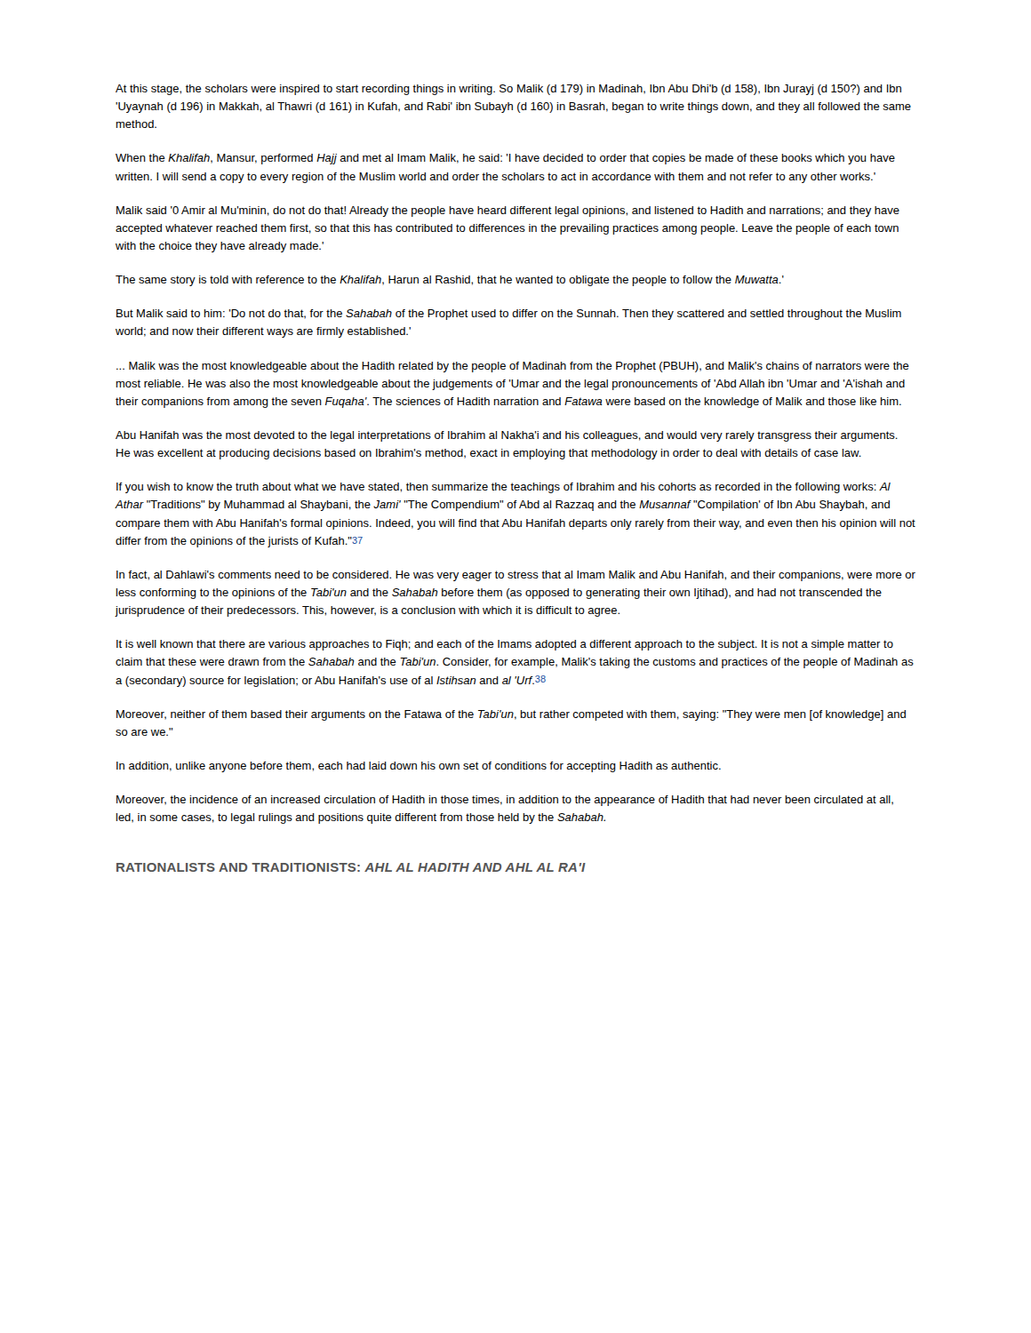At this stage, the scholars were inspired to start recording things in writing. So Malik (d 179) in Madinah, Ibn Abu Dhi'b (d 158), Ibn Jurayj (d 150?) and Ibn 'Uyaynah (d 196) in Makkah, al Thawri (d 161) in Kufah, and Rabi' ibn Subayh (d 160) in Basrah, began to write things down, and they all followed the same method.
When the Khalifah, Mansur, performed Hajj and met al Imam Malik, he said: 'I have decided to order that copies be made of these books which you have written. I will send a copy to every region of the Muslim world and order the scholars to act in accordance with them and not refer to any other works.'
Malik said '0 Amir al Mu'minin, do not do that! Already the people have heard different legal opinions, and listened to Hadith and narrations; and they have accepted whatever reached them first, so that this has contributed to differences in the prevailing practices among people. Leave the people of each town with the choice they have already made.'
The same story is told with reference to the Khalifah, Harun al Rashid, that he wanted to obligate the people to follow the Muwatta.'
But Malik said to him: 'Do not do that, for the Sahabah of the Prophet used to differ on the Sunnah. Then they scattered and settled throughout the Muslim world; and now their different ways are firmly established.'
... Malik was the most knowledgeable about the Hadith related by the people of Madinah from the Prophet (PBUH), and Malik's chains of narrators were the most reliable. He was also the most knowledgeable about the judgements of 'Umar and the legal pronouncements of 'Abd Allah ibn 'Umar and 'A'ishah and their companions from among the seven Fuqaha'. The sciences of Hadith narration and Fatawa were based on the knowledge of Malik and those like him.
Abu Hanifah was the most devoted to the legal interpretations of Ibrahim al Nakha'i and his colleagues, and would very rarely transgress their arguments. He was excellent at producing decisions based on Ibrahim's method, exact in employing that methodology in order to deal with details of case law.
If you wish to know the truth about what we have stated, then summarize the teachings of Ibrahim and his cohorts as recorded in the following works: Al Athar "Traditions" by Muhammad al Shaybani, the Jami' "The Compendium" of Abd al Razzaq and the Musannaf "Compilation' of Ibn Abu Shaybah, and compare them with Abu Hanifah's formal opinions. Indeed, you will find that Abu Hanifah departs only rarely from their way, and even then his opinion will not differ from the opinions of the jurists of Kufah."37
In fact, al Dahlawi's comments need to be considered. He was very eager to stress that al Imam Malik and Abu Hanifah, and their companions, were more or less conforming to the opinions of the Tabi'un and the Sahabah before them (as opposed to generating their own Ijtihad), and had not transcended the jurisprudence of their predecessors. This, however, is a conclusion with which it is difficult to agree.
It is well known that there are various approaches to Fiqh; and each of the Imams adopted a different approach to the subject. It is not a simple matter to claim that these were drawn from the Sahabah and the Tabi'un. Consider, for example, Malik's taking the customs and practices of the people of Madinah as a (secondary) source for legislation; or Abu Hanifah's use of al Istihsan and al 'Urf.38
Moreover, neither of them based their arguments on the Fatawa of the Tabi'un, but rather competed with them, saying: "They were men [of knowledge] and so are we."
In addition, unlike anyone before them, each had laid down his own set of conditions for accepting Hadith as authentic.
Moreover, the incidence of an increased circulation of Hadith in those times, in addition to the appearance of Hadith that had never been circulated at all, led, in some cases, to legal rulings and positions quite different from those held by the Sahabah.
RATIONALISTS AND TRADITIONISTS: AHL AL HADITH AND AHL AL RA'I